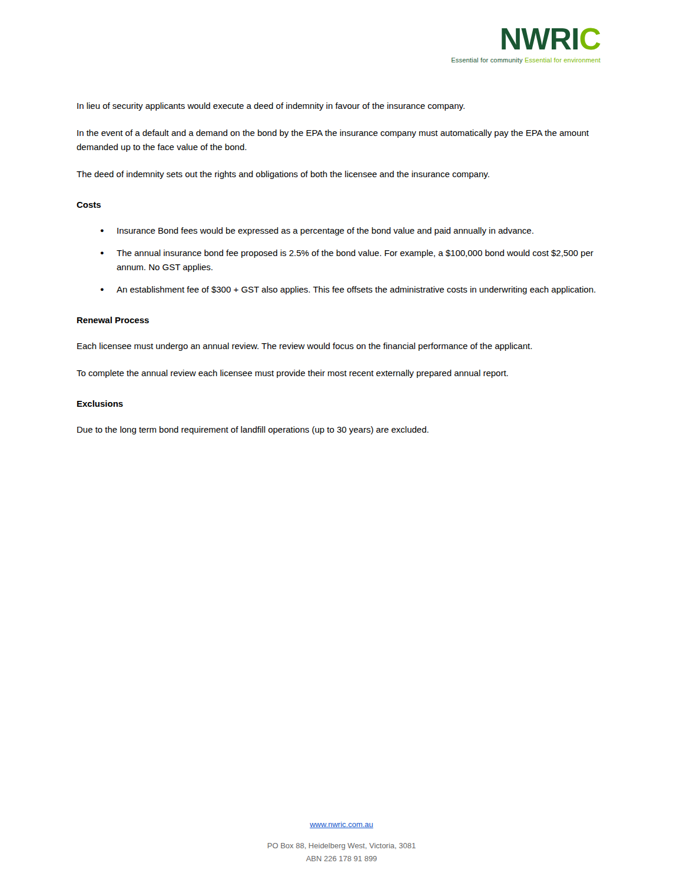NWRIC
Essential for community Essential for environment
In lieu of security applicants would execute a deed of indemnity in favour of the insurance company.
In the event of a default and a demand on the bond by the EPA the insurance company must automatically pay the EPA the amount demanded up to the face value of the bond.
The deed of indemnity sets out the rights and obligations of both the licensee and the insurance company.
Costs
Insurance Bond fees would be expressed as a percentage of the bond value and paid annually in advance.
The annual insurance bond fee proposed is 2.5% of the bond value. For example, a $100,000 bond would cost $2,500 per annum. No GST applies.
An establishment fee of $300 + GST also applies. This fee offsets the administrative costs in underwriting each application.
Renewal Process
Each licensee must undergo an annual review. The review would focus on the financial performance of the applicant.
To complete the annual review each licensee must provide their most recent externally prepared annual report.
Exclusions
Due to the long term bond requirement of landfill operations (up to 30 years) are excluded.
www.nwric.com.au
PO Box 88, Heidelberg West, Victoria, 3081
ABN 226 178 91 899